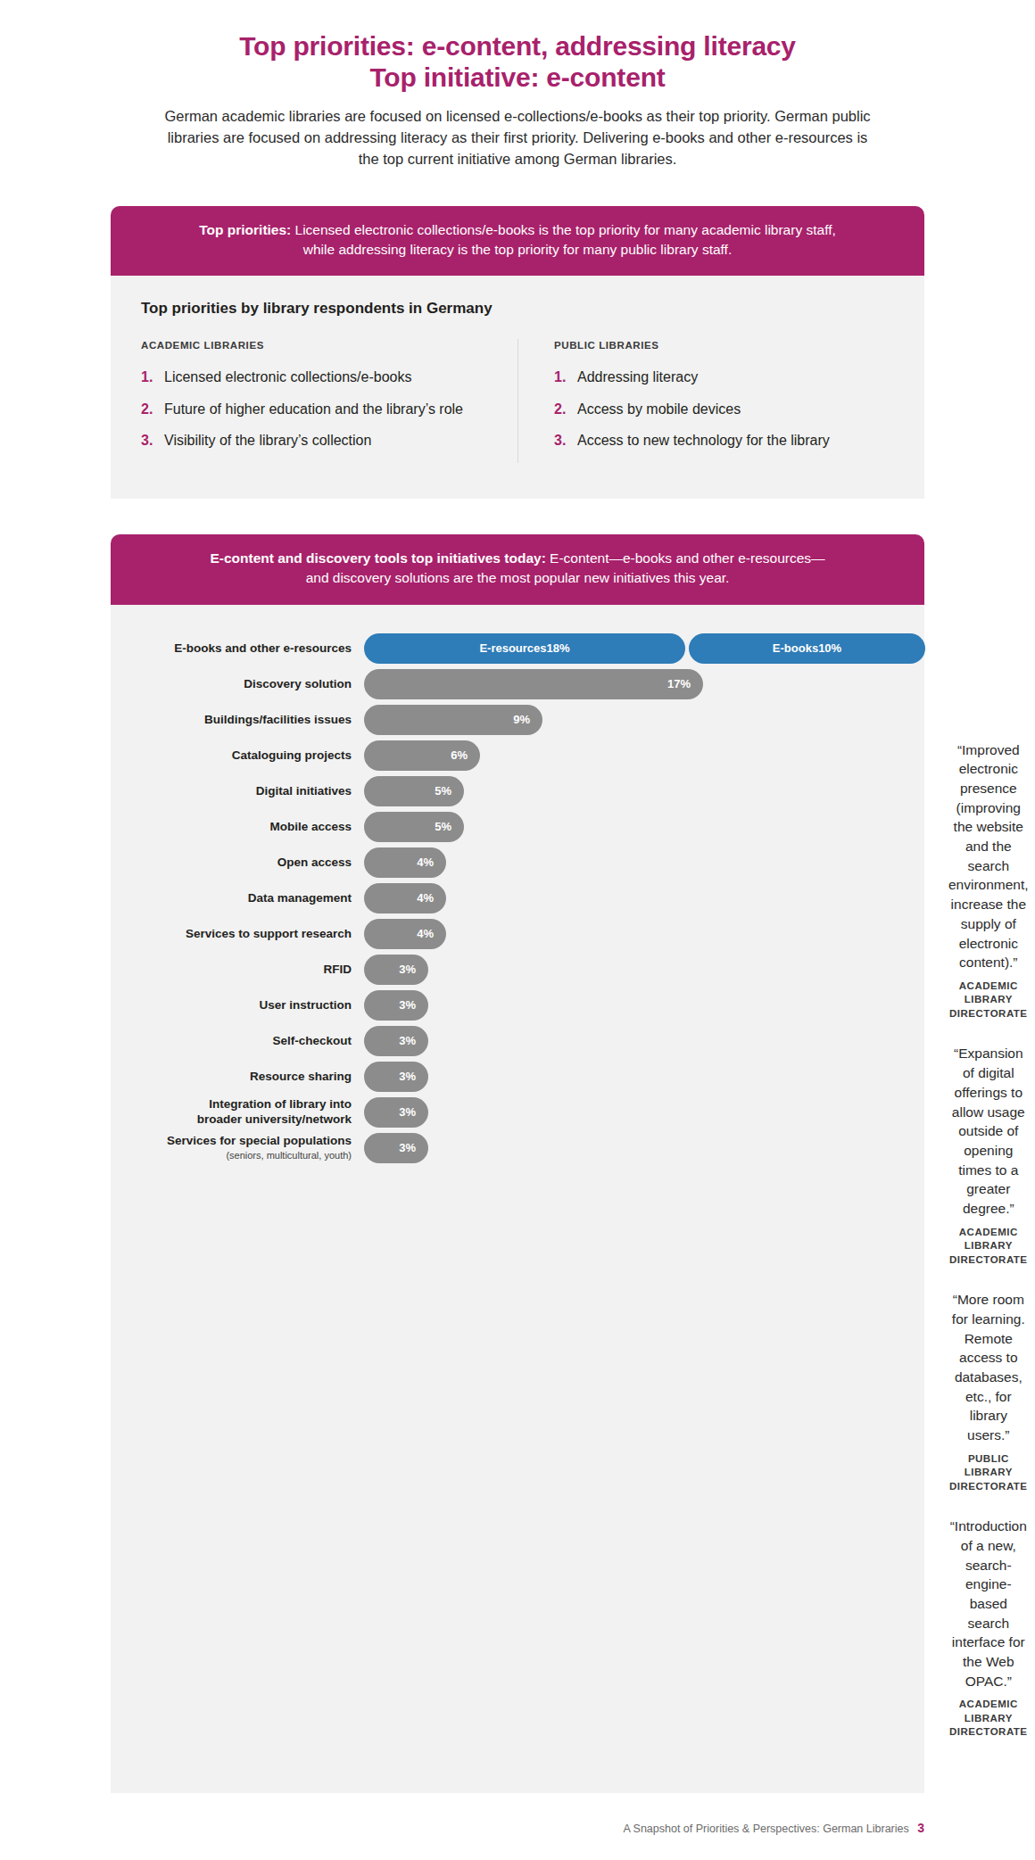Top priorities: e-content, addressing literacy
Top initiative: e-content
German academic libraries are focused on licensed e-collections/e-books as their top priority. German public libraries are focused on addressing literacy as their first priority. Delivering e-books and other e-resources is the top current initiative among German libraries.
Top priorities: Licensed electronic collections/e-books is the top priority for many academic library staff,
while addressing literacy is the top priority for many public library staff.
Top priorities by library respondents in Germany
Academic libraries
1. Licensed electronic collections/e-books
2. Future of higher education and the library’s role
3. Visibility of the library’s collection
Public libraries
1. Addressing literacy
2. Access by mobile devices
3. Access to new technology for the library
E-content and discovery tools top initiatives today: E-content—e-books and other e-resources—
and discovery solutions are the most popular new initiatives this year.
E-books and other e-resources
E-resources 18%
E-books 10%
Discovery solution
17%
Buildings/facilities issues
9%
Cataloguing projects
6%
Digital initiatives
5%
Mobile access
5%
Open access
4%
Data management
4%
Services to support research
4%
RFID
3%
User instruction
3%
Self-checkout
3%
Resource sharing
3%
Integration of library into
broader university/network
3%
Services for special populations (seniors, multicultural, youth)
3%
“Improved electronic presence (improving the website and the search environment, increase the supply of electronic content).”
Academic Library Directorate
“Expansion of digital offerings to allow usage outside of opening times to a greater degree.”
Academic Library Directorate
“More room for learning. Remote access to databases, etc., for library users.”
Public Library Directorate
“Introduction of a new, search-engine-based search interface for the Web OPAC.”
Academic Library Directorate
A Snapshot of Priorities & Perspectives: German Libraries 3